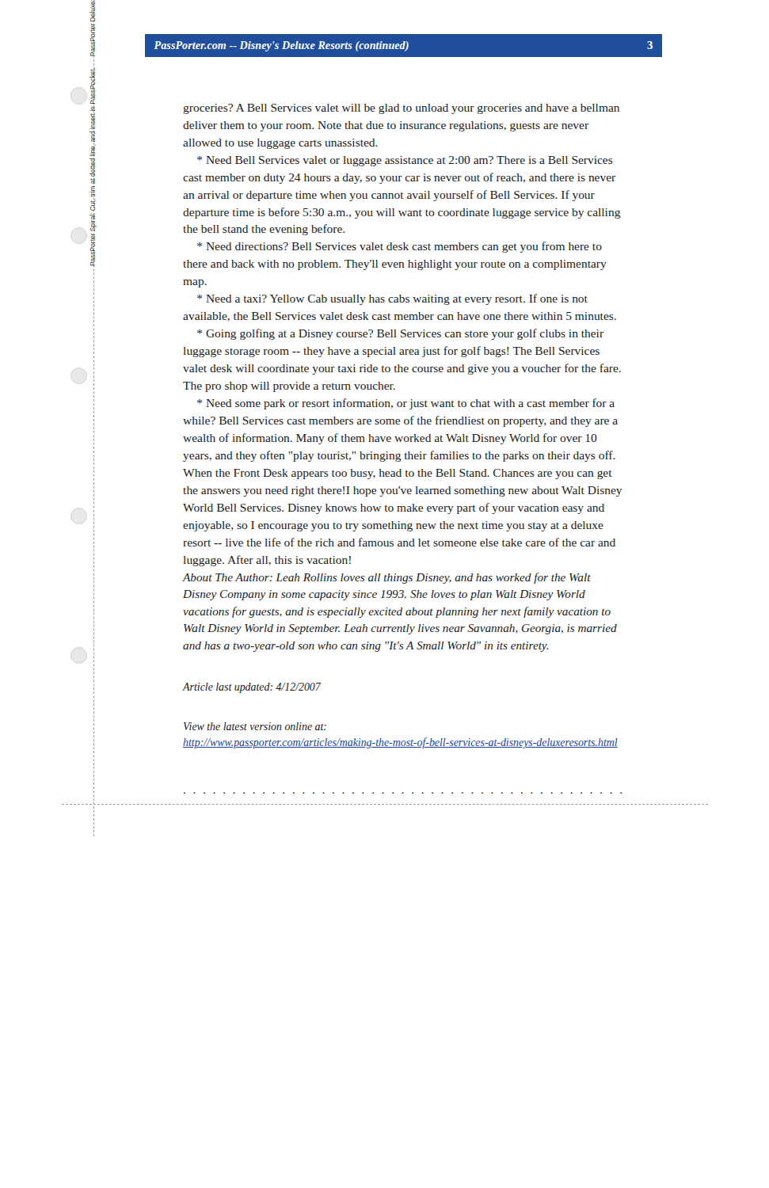PassPorter Spiral: Cut, trim at dotted line, and insert in PassPocket. PassPorter Deluxe: Cut, punch holes, and insert in binder.
PassPorter.com -- Disney's Deluxe Resorts (continued)
3
groceries? A Bell Services valet will be glad to unload your groceries and have a bellman deliver them to your room. Note that due to insurance regulations, guests are never allowed to use luggage carts unassisted.
* Need Bell Services valet or luggage assistance at 2:00 am? There is a Bell Services cast member on duty 24 hours a day, so your car is never out of reach, and there is never an arrival or departure time when you cannot avail yourself of Bell Services. If your departure time is before 5:30 a.m., you will want to coordinate luggage service by calling the bell stand the evening before.
* Need directions? Bell Services valet desk cast members can get you from here to there and back with no problem. They'll even highlight your route on a complimentary map.
* Need a taxi? Yellow Cab usually has cabs waiting at every resort. If one is not available, the Bell Services valet desk cast member can have one there within 5 minutes.
* Going golfing at a Disney course? Bell Services can store your golf clubs in their luggage storage room -- they have a special area just for golf bags! The Bell Services valet desk will coordinate your taxi ride to the course and give you a voucher for the fare. The pro shop will provide a return voucher.
* Need some park or resort information, or just want to chat with a cast member for a while? Bell Services cast members are some of the friendliest on property, and they are a wealth of information. Many of them have worked at Walt Disney World for over 10 years, and they often "play tourist," bringing their families to the parks on their days off. When the Front Desk appears too busy, head to the Bell Stand. Chances are you can get the answers you need right there!I hope you've learned something new about Walt Disney World Bell Services. Disney knows how to make every part of your vacation easy and enjoyable, so I encourage you to try something new the next time you stay at a deluxe resort -- live the life of the rich and famous and let someone else take care of the car and luggage. After all, this is vacation!
About The Author: Leah Rollins loves all things Disney, and has worked for the Walt Disney Company in some capacity since 1993. She loves to plan Walt Disney World vacations for guests, and is especially excited about planning her next family vacation to Walt Disney World in September. Leah currently lives near Savannah, Georgia, is married and has a two-year-old son who can sing "It's A Small World" in its entirety.
Article last updated: 4/12/2007
View the latest version online at:
http://www.passporter.com/articles/making-the-most-of-bell-services-at-disneys-deluxeresorts.html
. . . . . . . . . . . . . . . . . . . . . . . . . . . . . . . . . . . . . . . . . . . . . . . . . . . . . . . . . . . . . . . . . . . .